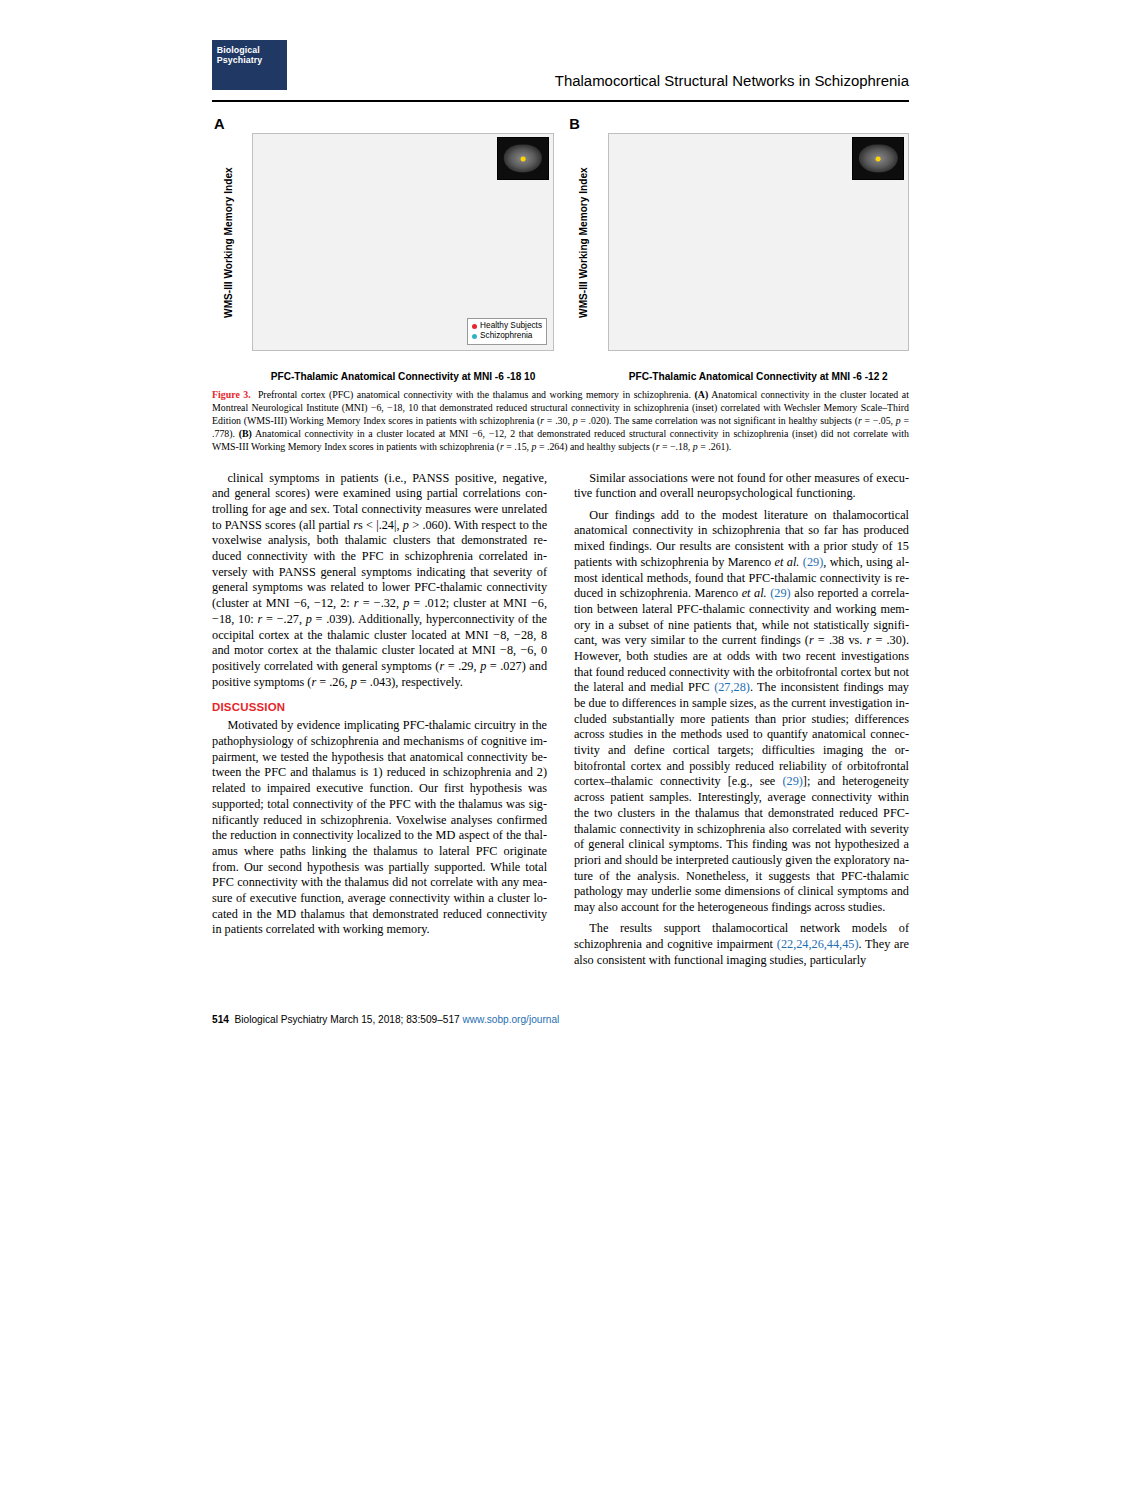Biological
Psychiatry
Thalamocortical Structural Networks in Schizophrenia
A
WMS-III Working Memory Index
Healthy Subjects
Schizophrenia
PFC-Thalamic Anatomical Connectivity at MNI -6 -18 10
B
WMS-III Working Memory Index
PFC-Thalamic Anatomical Connectivity at MNI -6 -12 2
Figure 3. Prefrontal cortex (PFC) anatomical connectivity with the thalamus and working memory in schizophrenia. (A) Anatomical connectivity in the cluster located at Montreal Neurological Institute (MNI) −6, −18, 10 that demonstrated reduced structural connectivity in schizophrenia (inset) correlated with Wechsler Memory Scale–Third Edition (WMS-III) Working Memory Index scores in patients with schizophrenia (r = .30, p = .020). The same correlation was not significant in healthy subjects (r = −.05, p = .778). (B) Anatomical connectivity in a cluster located at MNI −6, −12, 2 that demonstrated reduced structural connectivity in schizophrenia (inset) did not correlate with WMS-III Working Memory Index scores in patients with schizophrenia (r = .15, p = .264) and healthy subjects (r = −.18, p = .261).
clinical symptoms in patients (i.e., PANSS positive, negative, and general scores) were examined using partial correlations controlling for age and sex. Total connectivity measures were unrelated to PANSS scores (all partial rs < |.24|, p > .060). With respect to the voxelwise analysis, both thalamic clusters that demonstrated reduced connectivity with the PFC in schizophrenia correlated inversely with PANSS general symptoms indicating that severity of general symptoms was related to lower PFC-thalamic connectivity (cluster at MNI −6, −12, 2: r = −.32, p = .012; cluster at MNI −6, −18, 10: r = −.27, p = .039). Additionally, hyperconnectivity of the occipital cortex at the thalamic cluster located at MNI −8, −28, 8 and motor cortex at the thalamic cluster located at MNI −8, −6, 0 positively correlated with general symptoms (r = .29, p = .027) and positive symptoms (r = .26, p = .043), respectively.
DISCUSSION
Motivated by evidence implicating PFC-thalamic circuitry in the pathophysiology of schizophrenia and mechanisms of cognitive impairment, we tested the hypothesis that anatomical connectivity between the PFC and thalamus is 1) reduced in schizophrenia and 2) related to impaired executive function. Our first hypothesis was supported; total connectivity of the PFC with the thalamus was significantly reduced in schizophrenia. Voxelwise analyses confirmed the reduction in connectivity localized to the MD aspect of the thalamus where paths linking the thalamus to lateral PFC originate from. Our second hypothesis was partially supported. While total PFC connectivity with the thalamus did not correlate with any measure of executive function, average connectivity within a cluster located in the MD thalamus that demonstrated reduced connectivity in patients correlated with working memory.
Similar associations were not found for other measures of executive function and overall neuropsychological functioning.
Our findings add to the modest literature on thalamocortical anatomical connectivity in schizophrenia that so far has produced mixed findings. Our results are consistent with a prior study of 15 patients with schizophrenia by Marenco et al. (29), which, using almost identical methods, found that PFC-thalamic connectivity is reduced in schizophrenia. Marenco et al. (29) also reported a correlation between lateral PFC-thalamic connectivity and working memory in a subset of nine patients that, while not statistically significant, was very similar to the current findings (r = .38 vs. r = .30). However, both studies are at odds with two recent investigations that found reduced connectivity with the orbitofrontal cortex but not the lateral and medial PFC (27,28). The inconsistent findings may be due to differences in sample sizes, as the current investigation included substantially more patients than prior studies; differences across studies in the methods used to quantify anatomical connectivity and define cortical targets; difficulties imaging the orbitofrontal cortex and possibly reduced reliability of orbitofrontal cortex–thalamic connectivity [e.g., see (29)]; and heterogeneity across patient samples. Interestingly, average connectivity within the two clusters in the thalamus that demonstrated reduced PFC-thalamic connectivity in schizophrenia also correlated with severity of general clinical symptoms. This finding was not hypothesized a priori and should be interpreted cautiously given the exploratory nature of the analysis. Nonetheless, it suggests that PFC-thalamic pathology may underlie some dimensions of clinical symptoms and may also account for the heterogeneous findings across studies.
The results support thalamocortical network models of schizophrenia and cognitive impairment (22,24,26,44,45). They are also consistent with functional imaging studies, particularly
514 Biological Psychiatry March 15, 2018; 83:509–517 www.sobp.org/journal